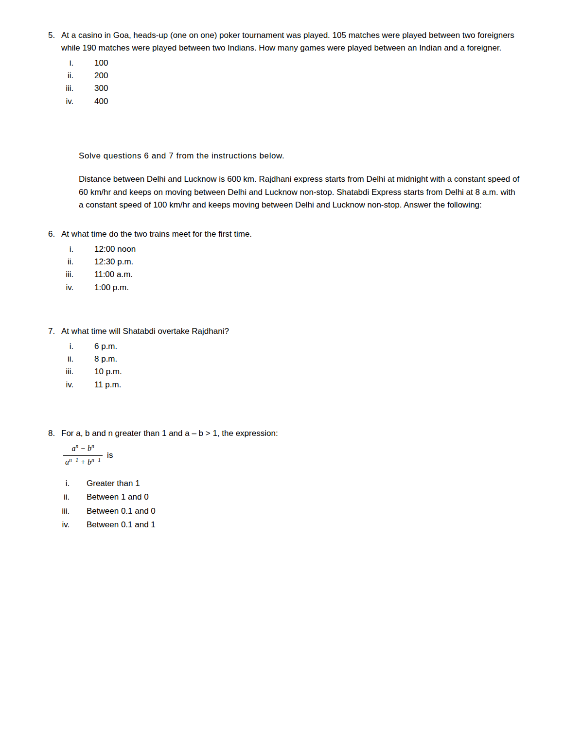At a casino in Goa, heads-up (one on one) poker tournament was played. 105 matches were played between two foreigners while 190 matches were played between two Indians. How many games were played between an Indian and a foreigner.
100
200
300
400
Solve questions 6 and 7 from the instructions below.
Distance between Delhi and Lucknow is 600 km. Rajdhani express starts from Delhi at midnight with a constant speed of 60 km/hr and keeps on moving between Delhi and Lucknow non-stop. Shatabdi Express starts from Delhi at 8 a.m. with a constant speed of 100 km/hr and keeps moving between Delhi and Lucknow non-stop. Answer the following:
At what time do the two trains meet for the first time.
12:00 noon
12:30 p.m.
11:00 a.m.
1:00 p.m.
At what time will Shatabdi overtake Rajdhani?
6 p.m.
8 p.m.
10 p.m.
11 p.m.
For a, b and n greater than 1 and a – b > 1, the expression:
an − bn an−1 + bn−1 is
Greater than 1
Between 1 and 0
Between 0.1 and 0
Between 0.1 and 1